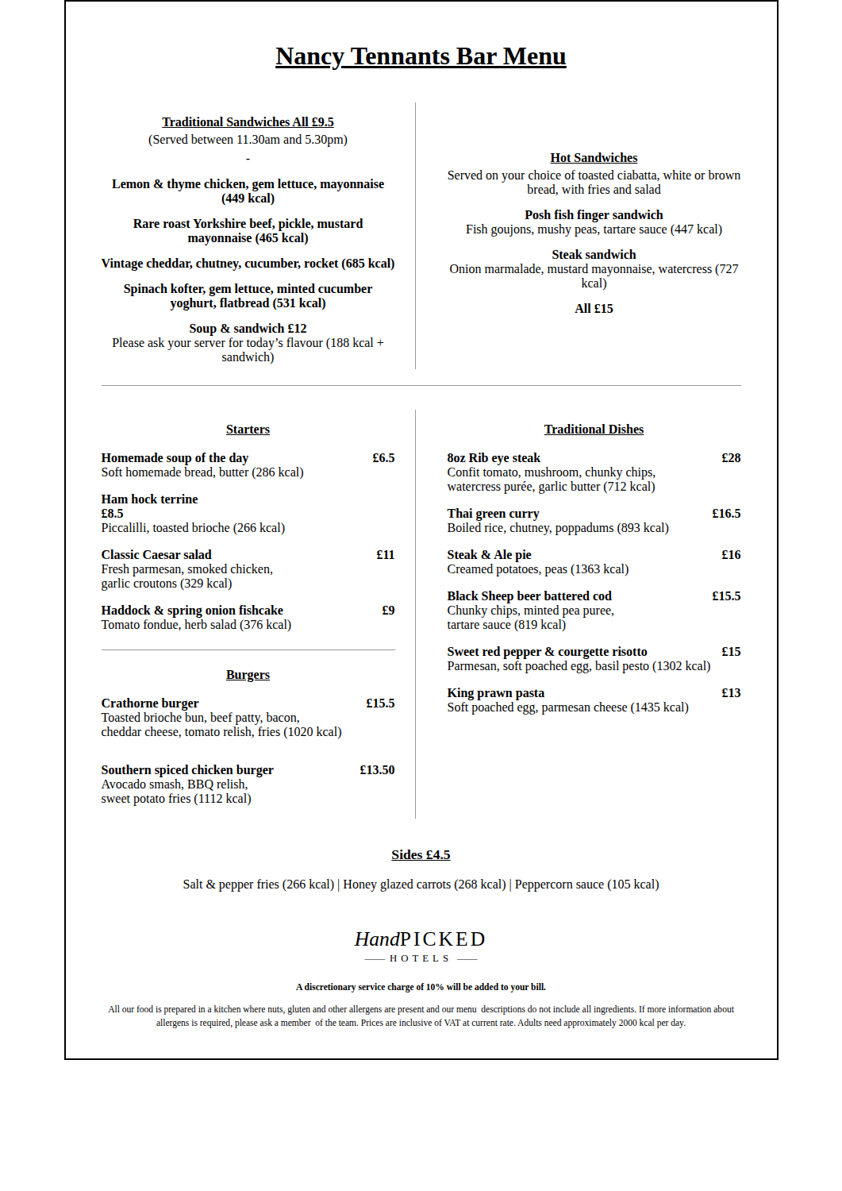Nancy Tennants Bar Menu
Traditional Sandwiches All £9.5
(Served between 11.30am and 5.30pm)
-
Lemon & thyme chicken, gem lettuce, mayonnaise (449 kcal)
Rare roast Yorkshire beef, pickle, mustard mayonnaise (465 kcal)
Vintage cheddar, chutney, cucumber, rocket (685 kcal)
Spinach kofter, gem lettuce, minted cucumber yoghurt, flatbread (531 kcal)
Soup & sandwich £12
Please ask your server for today’s flavour (188 kcal + sandwich)
Hot Sandwiches
Served on your choice of toasted ciabatta, white or brown bread, with fries and salad
Posh fish finger sandwich
Fish goujons, mushy peas, tartare sauce (447 kcal)
Steak sandwich
Onion marmalade, mustard mayonnaise, watercress (727 kcal)
All £15
Starters
Homemade soup of the day£6.5
Soft homemade bread, butter (286 kcal)
Ham hock terrine
£8.5
Piccalilli, toasted brioche (266 kcal)
Classic Caesar salad£11
Fresh parmesan, smoked chicken,
garlic croutons (329 kcal)
Haddock & spring onion fishcake£9
Tomato fondue, herb salad (376 kcal)
Burgers
Crathorne burger£15.5
Toasted brioche bun, beef patty, bacon,
cheddar cheese, tomato relish, fries (1020 kcal)
Southern spiced chicken burger£13.50
Avocado smash, BBQ relish,
sweet potato fries (1112 kcal)
Traditional Dishes
8oz Rib eye steak£28
Confit tomato, mushroom, chunky chips,
watercress purée, garlic butter (712 kcal)
Thai green curry£16.5
Boiled rice, chutney, poppadums (893 kcal)
Steak & Ale pie£16
Creamed potatoes, peas (1363 kcal)
Black Sheep beer battered cod£15.5
Chunky chips, minted pea puree,
tartare sauce (819 kcal)
Sweet red pepper & courgette risotto£15
Parmesan, soft poached egg, basil pesto (1302 kcal)
King prawn pasta£13
Soft poached egg, parmesan cheese (1435 kcal)
Sides £4.5
Salt & pepper fries (266 kcal) | Honey glazed carrots (268 kcal) | Peppercorn sauce (105 kcal)
Hand PICKED HOTELS
A discretionary service charge of 10% will be added to your bill.
All our food is prepared in a kitchen where nuts, gluten and other allergens are present and our menu descriptions do not include all ingredients. If more information about allergens is required, please ask a member of the team. Prices are inclusive of VAT at current rate. Adults need approximately 2000 kcal per day.